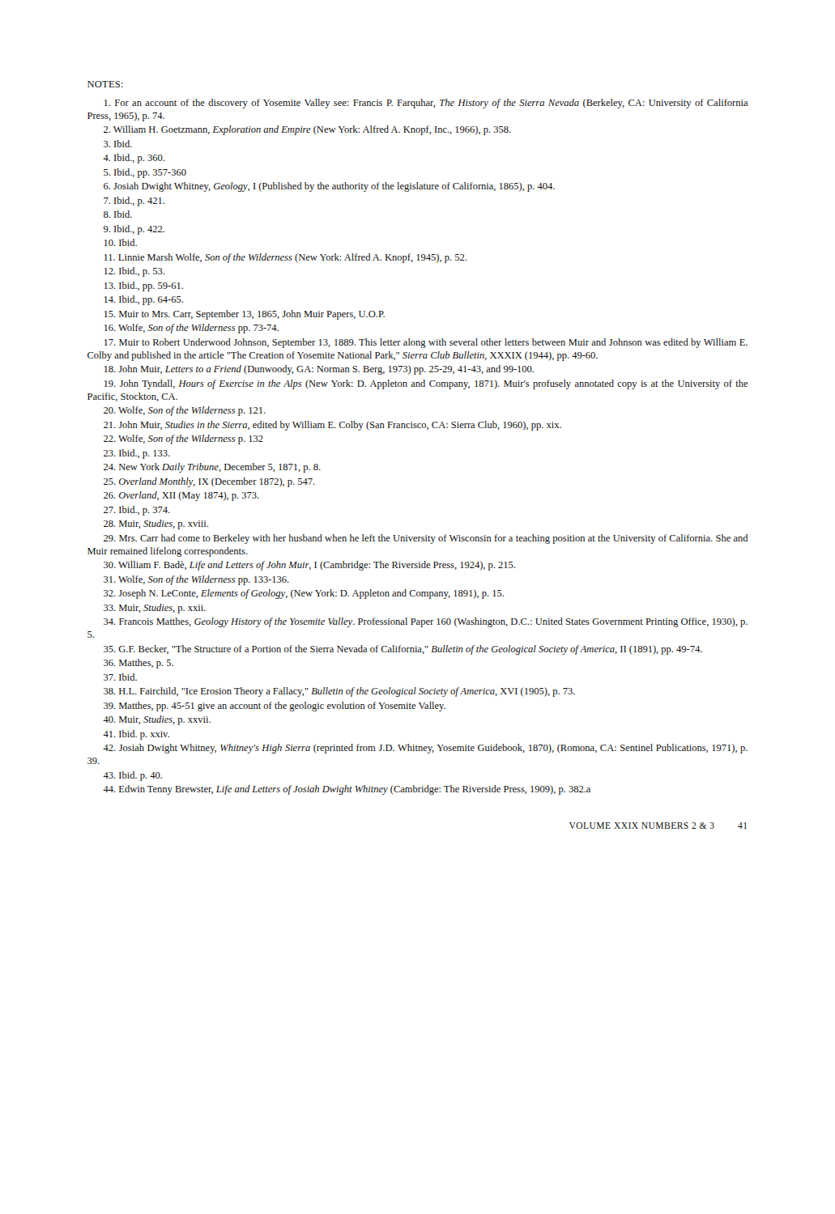NOTES:
For an account of the discovery of Yosemite Valley see: Francis P. Farquhar, The History of the Sierra Nevada (Berkeley, CA: University of California Press, 1965), p. 74.
William H. Goetzmann, Exploration and Empire (New York: Alfred A. Knopf, Inc., 1966), p. 358.
Ibid.
Ibid., p. 360.
Ibid., pp. 357-360
Josiah Dwight Whitney, Geology, I (Published by the authority of the legislature of California, 1865), p. 404.
Ibid., p. 421.
Ibid.
Ibid., p. 422.
Ibid.
Linnie Marsh Wolfe, Son of the Wilderness (New York: Alfred A. Knopf, 1945), p. 52.
Ibid., p. 53.
Ibid., pp. 59-61.
Ibid., pp. 64-65.
Muir to Mrs. Carr, September 13, 1865, John Muir Papers, U.O.P.
Wolfe, Son of the Wilderness pp. 73-74.
Muir to Robert Underwood Johnson, September 13, 1889. This letter along with several other letters between Muir and Johnson was edited by William E. Colby and published in the article "The Creation of Yosemite National Park," Sierra Club Bulletin, XXXIX (1944), pp. 49-60.
John Muir, Letters to a Friend (Dunwoody, GA: Norman S. Berg, 1973) pp. 25-29, 41-43, and 99-100.
John Tyndall, Hours of Exercise in the Alps (New York: D. Appleton and Company, 1871). Muir's profusely annotated copy is at the University of the Pacific, Stockton, CA.
Wolfe, Son of the Wilderness p. 121.
John Muir, Studies in the Sierra, edited by William E. Colby (San Francisco, CA: Sierra Club, 1960), pp. xix.
Wolfe, Son of the Wilderness p. 132
Ibid., p. 133.
New York Daily Tribune, December 5, 1871, p. 8.
Overland Monthly, IX (December 1872), p. 547.
Overland, XII (May 1874), p. 373.
Ibid., p. 374.
Muir, Studies, p. xviii.
Mrs. Carr had come to Berkeley with her husband when he left the University of Wisconsin for a teaching position at the University of California. She and Muir remained lifelong correspondents.
William F. Badè, Life and Letters of John Muir, I (Cambridge: The Riverside Press, 1924), p. 215.
Wolfe, Son of the Wilderness pp. 133-136.
Joseph N. LeConte, Elements of Geology, (New York: D. Appleton and Company, 1891), p. 15.
Muir, Studies, p. xxii.
Francois Matthes, Geology History of the Yosemite Valley. Professional Paper 160 (Washington, D.C.: United States Government Printing Office, 1930), p. 5.
G.F. Becker, "The Structure of a Portion of the Sierra Nevada of California," Bulletin of the Geological Society of America, II (1891), pp. 49-74.
Matthes, p. 5.
Ibid.
H.L. Fairchild, "Ice Erosion Theory a Fallacy," Bulletin of the Geological Society of America, XVI (1905), p. 73.
Matthes, pp. 45-51 give an account of the geologic evolution of Yosemite Valley.
Muir, Studies, p. xxvii.
Ibid. p. xxiv.
Josiah Dwight Whitney, Whitney's High Sierra (reprinted from J.D. Whitney, Yosemite Guidebook, 1870), (Romona, CA: Sentinel Publications, 1971), p. 39.
Ibid. p. 40.
Edwin Tenny Brewster, Life and Letters of Josiah Dwight Whitney (Cambridge: The Riverside Press, 1909), p. 382.a
VOLUME XXIX NUMBERS 2 & 3 41